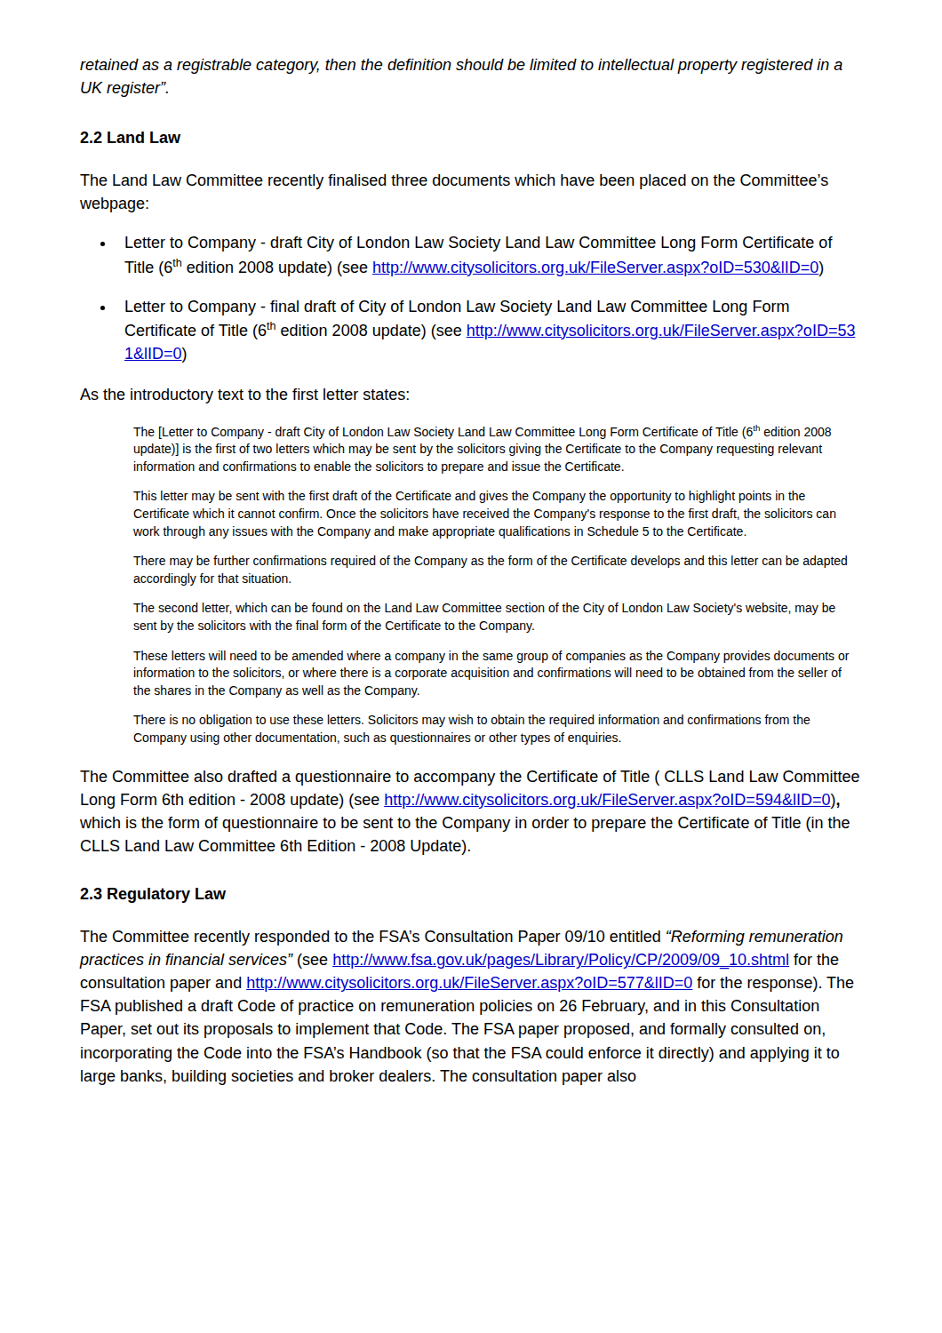retained as a registrable category, then the definition should be limited to intellectual property registered in a UK register”.
2.2 Land Law
The Land Law Committee recently finalised three documents which have been placed on the Committee’s webpage:
Letter to Company - draft City of London Law Society Land Law Committee Long Form Certificate of Title (6th edition 2008 update) (see http://www.citysolicitors.org.uk/FileServer.aspx?oID=530&lID=0)
Letter to Company - final draft of City of London Law Society Land Law Committee Long Form Certificate of Title (6th edition 2008 update) (see http://www.citysolicitors.org.uk/FileServer.aspx?oID=531&lID=0)
As the introductory text to the first letter states:
The [Letter to Company - draft City of London Law Society Land Law Committee Long Form Certificate of Title (6th edition 2008 update)] is the first of two letters which may be sent by the solicitors giving the Certificate to the Company requesting relevant information and confirmations to enable the solicitors to prepare and issue the Certificate.
This letter may be sent with the first draft of the Certificate and gives the Company the opportunity to highlight points in the Certificate which it cannot confirm. Once the solicitors have received the Company's response to the first draft, the solicitors can work through any issues with the Company and make appropriate qualifications in Schedule 5 to the Certificate.
There may be further confirmations required of the Company as the form of the Certificate develops and this letter can be adapted accordingly for that situation.
The second letter, which can be found on the Land Law Committee section of the City of London Law Society's website, may be sent by the solicitors with the final form of the Certificate to the Company.
These letters will need to be amended where a company in the same group of companies as the Company provides documents or information to the solicitors, or where there is a corporate acquisition and confirmations will need to be obtained from the seller of the shares in the Company as well as the Company.
There is no obligation to use these letters. Solicitors may wish to obtain the required information and confirmations from the Company using other documentation, such as questionnaires or other types of enquiries.
The Committee also drafted a questionnaire to accompany the Certificate of Title ( CLLS Land Law Committee Long Form 6th edition - 2008 update) (see http://www.citysolicitors.org.uk/FileServer.aspx?oID=594&lID=0), which is the form of questionnaire to be sent to the Company in order to prepare the Certificate of Title (in the CLLS Land Law Committee 6th Edition - 2008 Update).
2.3 Regulatory Law
The Committee recently responded to the FSA’s Consultation Paper 09/10 entitled “Reforming remuneration practices in financial services” (see http://www.fsa.gov.uk/pages/Library/Policy/CP/2009/09_10.shtml for the consultation paper and http://www.citysolicitors.org.uk/FileServer.aspx?oID=577&lID=0 for the response). The FSA published a draft Code of practice on remuneration policies on 26 February, and in this Consultation Paper, set out its proposals to implement that Code. The FSA paper proposed, and formally consulted on, incorporating the Code into the FSA’s Handbook (so that the FSA could enforce it directly) and applying it to large banks, building societies and broker dealers. The consultation paper also